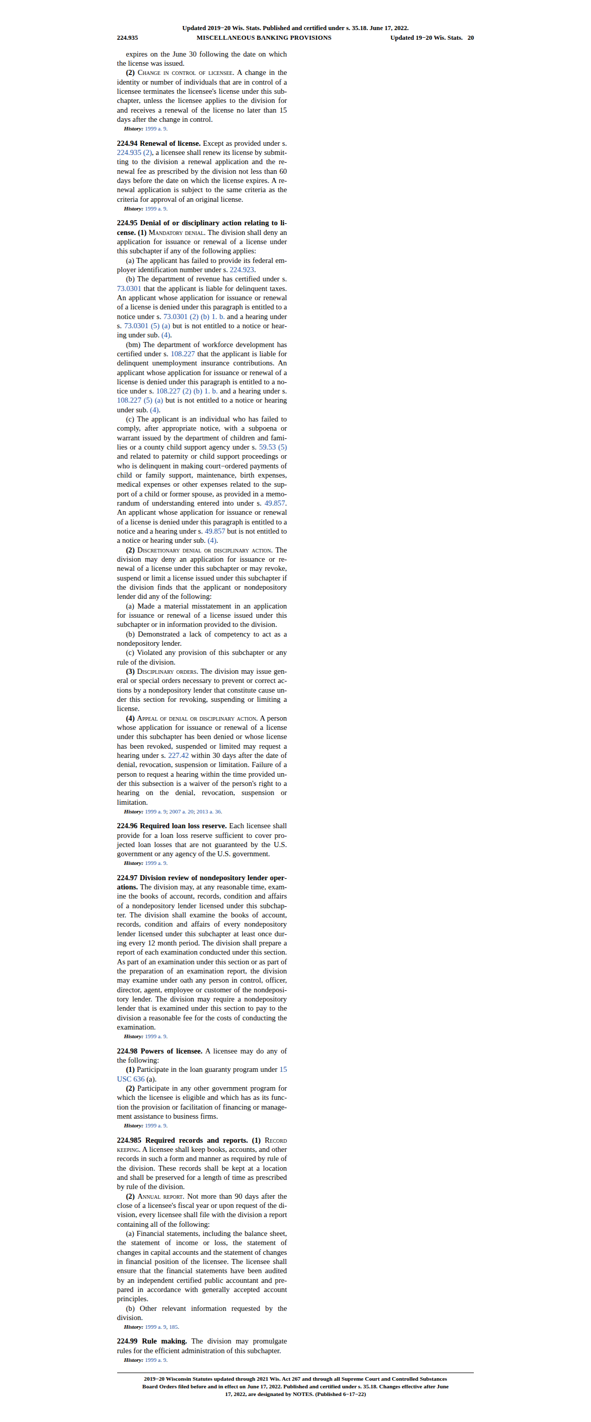Updated 2019−20 Wis. Stats. Published and certified under s. 35.18. June 17, 2022.
224.935 MISCELLANEOUS BANKING PROVISIONS Updated 19−20 Wis. Stats. 20
expires on the June 30 following the date on which the license was issued.
(2) Change in control of licensee. A change in the identity or number of individuals that are in control of a licensee terminates the licensee's license under this subchapter, unless the licensee applies to the division for and receives a renewal of the license no later than 15 days after the change in control.
History: 1999 a. 9.
224.94 Renewal of license. Except as provided under s. 224.935 (2), a licensee shall renew its license by submitting to the division a renewal application and the renewal fee as prescribed by the division not less than 60 days before the date on which the license expires. A renewal application is subject to the same criteria as the criteria for approval of an original license.
History: 1999 a. 9.
224.95 Denial of or disciplinary action relating to license. (1) Mandatory denial. The division shall deny an application for issuance or renewal of a license under this subchapter if any of the following applies:
(a) The applicant has failed to provide its federal employer identification number under s. 224.923.
(b) The department of revenue has certified under s. 73.0301 that the applicant is liable for delinquent taxes. An applicant whose application for issuance or renewal of a license is denied under this paragraph is entitled to a notice under s. 73.0301 (2) (b) 1. b. and a hearing under s. 73.0301 (5) (a) but is not entitled to a notice or hearing under sub. (4).
(bm) The department of workforce development has certified under s. 108.227 that the applicant is liable for delinquent unemployment insurance contributions. An applicant whose application for issuance or renewal of a license is denied under this paragraph is entitled to a notice under s. 108.227 (2) (b) 1. b. and a hearing under s. 108.227 (5) (a) but is not entitled to a notice or hearing under sub. (4).
(c) The applicant is an individual who has failed to comply, after appropriate notice, with a subpoena or warrant issued by the department of children and families or a county child support agency under s. 59.53 (5) and related to paternity or child support proceedings or who is delinquent in making court−ordered payments of child or family support, maintenance, birth expenses, medical expenses or other expenses related to the support of a child or former spouse, as provided in a memorandum of understanding entered into under s. 49.857. An applicant whose application for issuance or renewal of a license is denied under this paragraph is entitled to a notice and a hearing under s. 49.857 but is not entitled to a notice or hearing under sub. (4).
(2) Discretionary denial or disciplinary action. The division may deny an application for issuance or renewal of a license under this subchapter or may revoke, suspend or limit a license issued under this subchapter if the division finds that the applicant or nondepository lender did any of the following:
(a) Made a material misstatement in an application for issuance or renewal of a license issued under this subchapter or in information provided to the division.
(b) Demonstrated a lack of competency to act as a nondepository lender.
(c) Violated any provision of this subchapter or any rule of the division.
(3) Disciplinary orders. The division may issue general or special orders necessary to prevent or correct actions by a nondepository lender that constitute cause under this section for revoking, suspending or limiting a license.
(4) Appeal of denial or disciplinary action. A person whose application for issuance or renewal of a license under this subchapter has been denied or whose license has been revoked, suspended or limited may request a hearing under s. 227.42 within 30 days after the date of denial, revocation, suspension or limitation. Failure of a person to request a hearing within the time provided under this subsection is a waiver of the person's right to a hearing on the denial, revocation, suspension or limitation.
History: 1999 a. 9; 2007 a. 20; 2013 a. 36.
224.96 Required loan loss reserve. Each licensee shall provide for a loan loss reserve sufficient to cover projected loan losses that are not guaranteed by the U.S. government or any agency of the U.S. government.
History: 1999 a. 9.
224.97 Division review of nondepository lender operations. The division may, at any reasonable time, examine the books of account, records, condition and affairs of a nondepository lender licensed under this subchapter. The division shall examine the books of account, records, condition and affairs of every nondepository lender licensed under this subchapter at least once during every 12 month period. The division shall prepare a report of each examination conducted under this section. As part of an examination under this section or as part of the preparation of an examination report, the division may examine under oath any person in control, officer, director, agent, employee or customer of the nondepository lender. The division may require a nondepository lender that is examined under this section to pay to the division a reasonable fee for the costs of conducting the examination.
History: 1999 a. 9.
224.98 Powers of licensee. A licensee may do any of the following:
(1) Participate in the loan guaranty program under 15 USC 636 (a).
(2) Participate in any other government program for which the licensee is eligible and which has as its function the provision or facilitation of financing or management assistance to business firms.
History: 1999 a. 9.
224.985 Required records and reports. (1) Record keeping. A licensee shall keep books, accounts, and other records in such a form and manner as required by rule of the division. These records shall be kept at a location and shall be preserved for a length of time as prescribed by rule of the division.
(2) Annual report. Not more than 90 days after the close of a licensee's fiscal year or upon request of the division, every licensee shall file with the division a report containing all of the following:
(a) Financial statements, including the balance sheet, the statement of income or loss, the statement of changes in capital accounts and the statement of changes in financial position of the licensee. The licensee shall ensure that the financial statements have been audited by an independent certified public accountant and prepared in accordance with generally accepted account principles.
(b) Other relevant information requested by the division.
History: 1999 a. 9, 185.
224.99 Rule making. The division may promulgate rules for the efficient administration of this subchapter.
History: 1999 a. 9.
2019−20 Wisconsin Statutes updated through 2021 Wis. Act 267 and through all Supreme Court and Controlled Substances
Board Orders filed before and in effect on June 17, 2022. Published and certified under s. 35.18. Changes effective after June
17, 2022, are designated by NOTES. (Published 6−17−22)